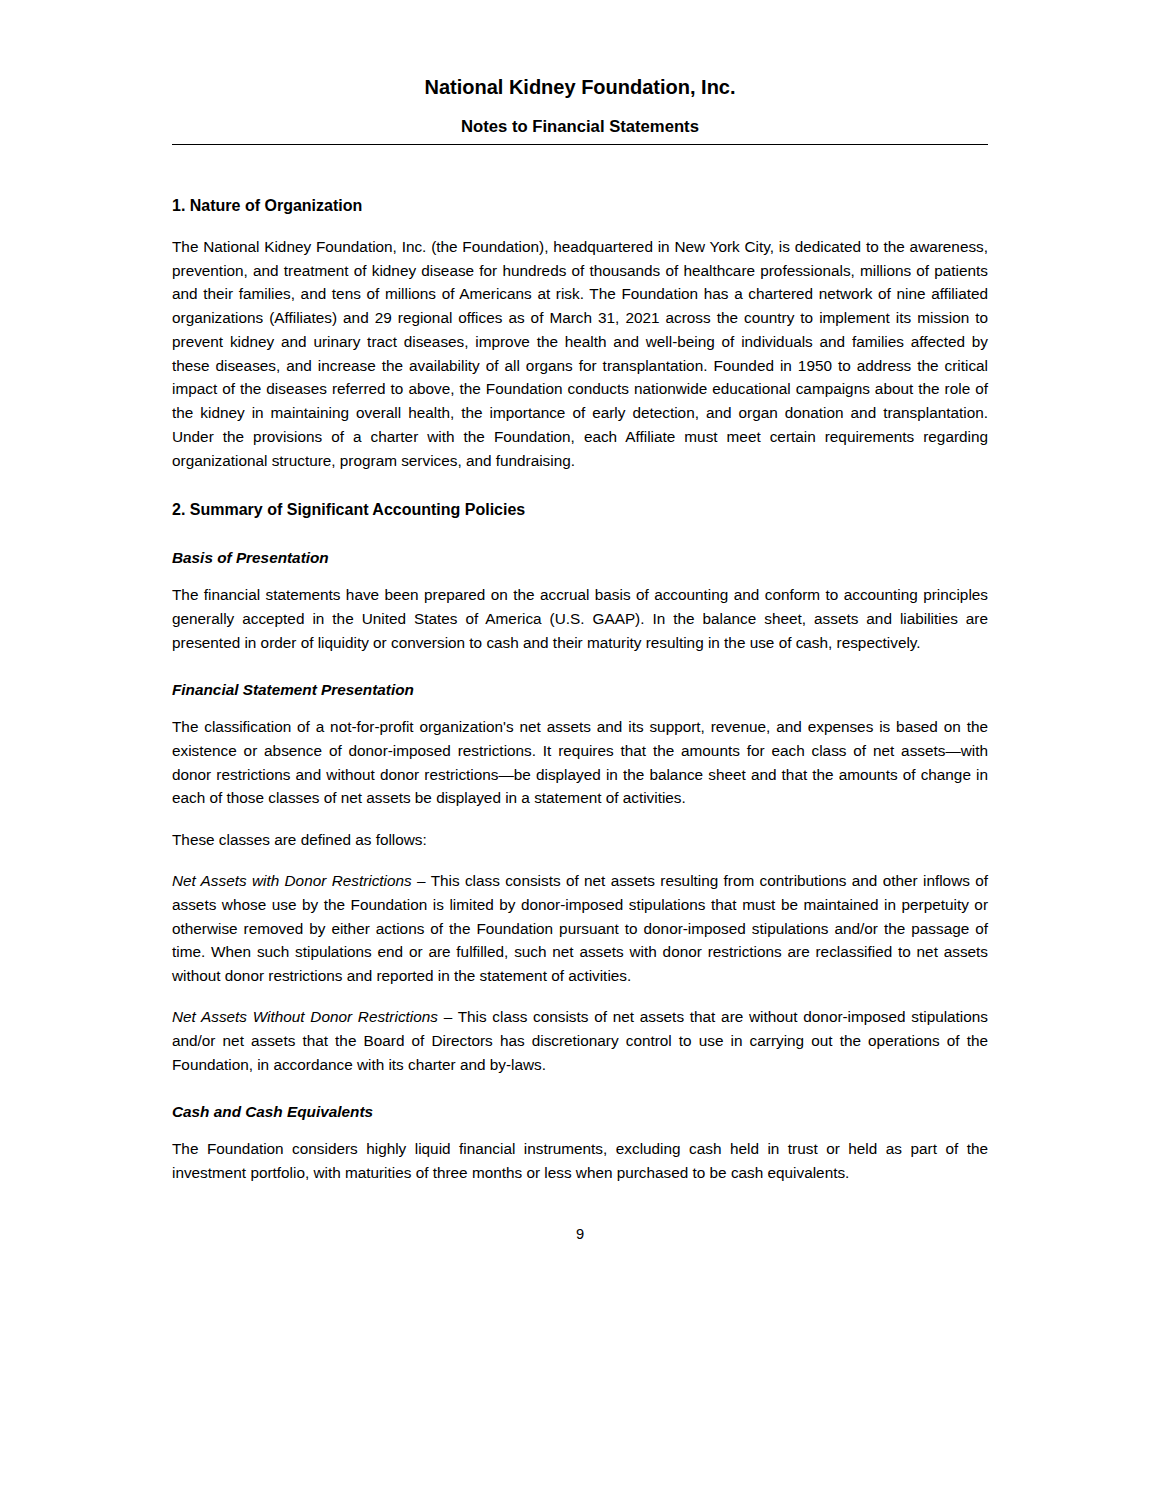National Kidney Foundation, Inc.
Notes to Financial Statements
1. Nature of Organization
The National Kidney Foundation, Inc. (the Foundation), headquartered in New York City, is dedicated to the awareness, prevention, and treatment of kidney disease for hundreds of thousands of healthcare professionals, millions of patients and their families, and tens of millions of Americans at risk. The Foundation has a chartered network of nine affiliated organizations (Affiliates) and 29 regional offices as of March 31, 2021 across the country to implement its mission to prevent kidney and urinary tract diseases, improve the health and well-being of individuals and families affected by these diseases, and increase the availability of all organs for transplantation. Founded in 1950 to address the critical impact of the diseases referred to above, the Foundation conducts nationwide educational campaigns about the role of the kidney in maintaining overall health, the importance of early detection, and organ donation and transplantation. Under the provisions of a charter with the Foundation, each Affiliate must meet certain requirements regarding organizational structure, program services, and fundraising.
2. Summary of Significant Accounting Policies
Basis of Presentation
The financial statements have been prepared on the accrual basis of accounting and conform to accounting principles generally accepted in the United States of America (U.S. GAAP). In the balance sheet, assets and liabilities are presented in order of liquidity or conversion to cash and their maturity resulting in the use of cash, respectively.
Financial Statement Presentation
The classification of a not-for-profit organization's net assets and its support, revenue, and expenses is based on the existence or absence of donor-imposed restrictions. It requires that the amounts for each class of net assets—with donor restrictions and without donor restrictions—be displayed in the balance sheet and that the amounts of change in each of those classes of net assets be displayed in a statement of activities.
These classes are defined as follows:
Net Assets with Donor Restrictions – This class consists of net assets resulting from contributions and other inflows of assets whose use by the Foundation is limited by donor-imposed stipulations that must be maintained in perpetuity or otherwise removed by either actions of the Foundation pursuant to donor-imposed stipulations and/or the passage of time. When such stipulations end or are fulfilled, such net assets with donor restrictions are reclassified to net assets without donor restrictions and reported in the statement of activities.
Net Assets Without Donor Restrictions – This class consists of net assets that are without donor-imposed stipulations and/or net assets that the Board of Directors has discretionary control to use in carrying out the operations of the Foundation, in accordance with its charter and by-laws.
Cash and Cash Equivalents
The Foundation considers highly liquid financial instruments, excluding cash held in trust or held as part of the investment portfolio, with maturities of three months or less when purchased to be cash equivalents.
9